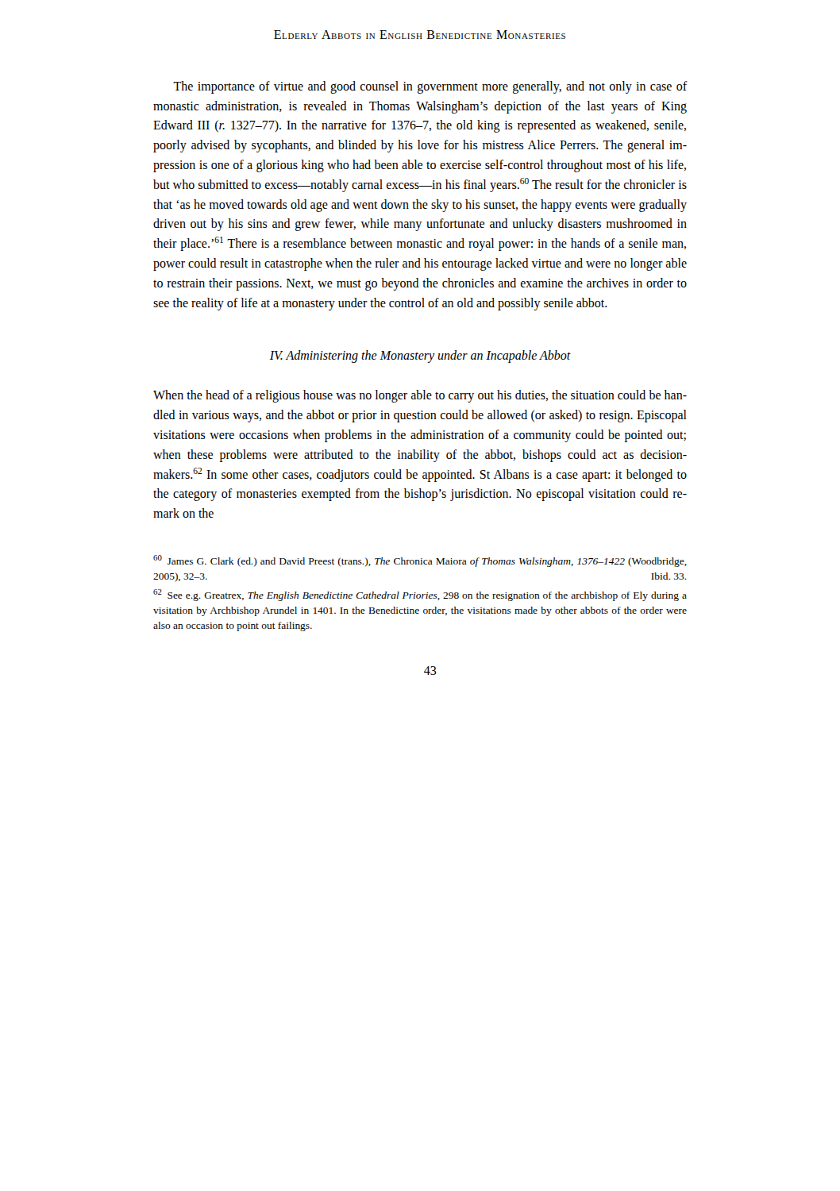Elderly Abbots in English Benedictine Monasteries
The importance of virtue and good counsel in government more generally, and not only in case of monastic administration, is revealed in Thomas Walsingham’s depiction of the last years of King Edward III (r. 1327–77). In the narrative for 1376–7, the old king is represented as weakened, senile, poorly advised by sycophants, and blinded by his love for his mistress Alice Perrers. The general impression is one of a glorious king who had been able to exercise self-control throughout most of his life, but who submitted to excess—notably carnal excess—in his final years.60 The result for the chronicler is that ‘as he moved towards old age and went down the sky to his sunset, the happy events were gradually driven out by his sins and grew fewer, while many unfortunate and unlucky disasters mushroomed in their place.’61 There is a resemblance between monastic and royal power: in the hands of a senile man, power could result in catastrophe when the ruler and his entourage lacked virtue and were no longer able to restrain their passions. Next, we must go beyond the chronicles and examine the archives in order to see the reality of life at a monastery under the control of an old and possibly senile abbot.
IV. Administering the Monastery under an Incapable Abbot
When the head of a religious house was no longer able to carry out his duties, the situation could be handled in various ways, and the abbot or prior in question could be allowed (or asked) to resign. Episcopal visitations were occasions when problems in the administration of a community could be pointed out; when these problems were attributed to the inability of the abbot, bishops could act as decision-makers.62 In some other cases, coadjutors could be appointed. St Albans is a case apart: it belonged to the category of monasteries exempted from the bishop’s jurisdiction. No episcopal visitation could remark on the
60 James G. Clark (ed.) and David Preest (trans.), The Chronica Maiora of Thomas Walsingham, 1376–1422 (Woodbridge, 2005), 32–3. Ibid. 33.
62 See e.g. Greatrex, The English Benedictine Cathedral Priories, 298 on the resignation of the archbishop of Ely during a visitation by Archbishop Arundel in 1401. In the Benedictine order, the visitations made by other abbots of the order were also an occasion to point out failings.
43